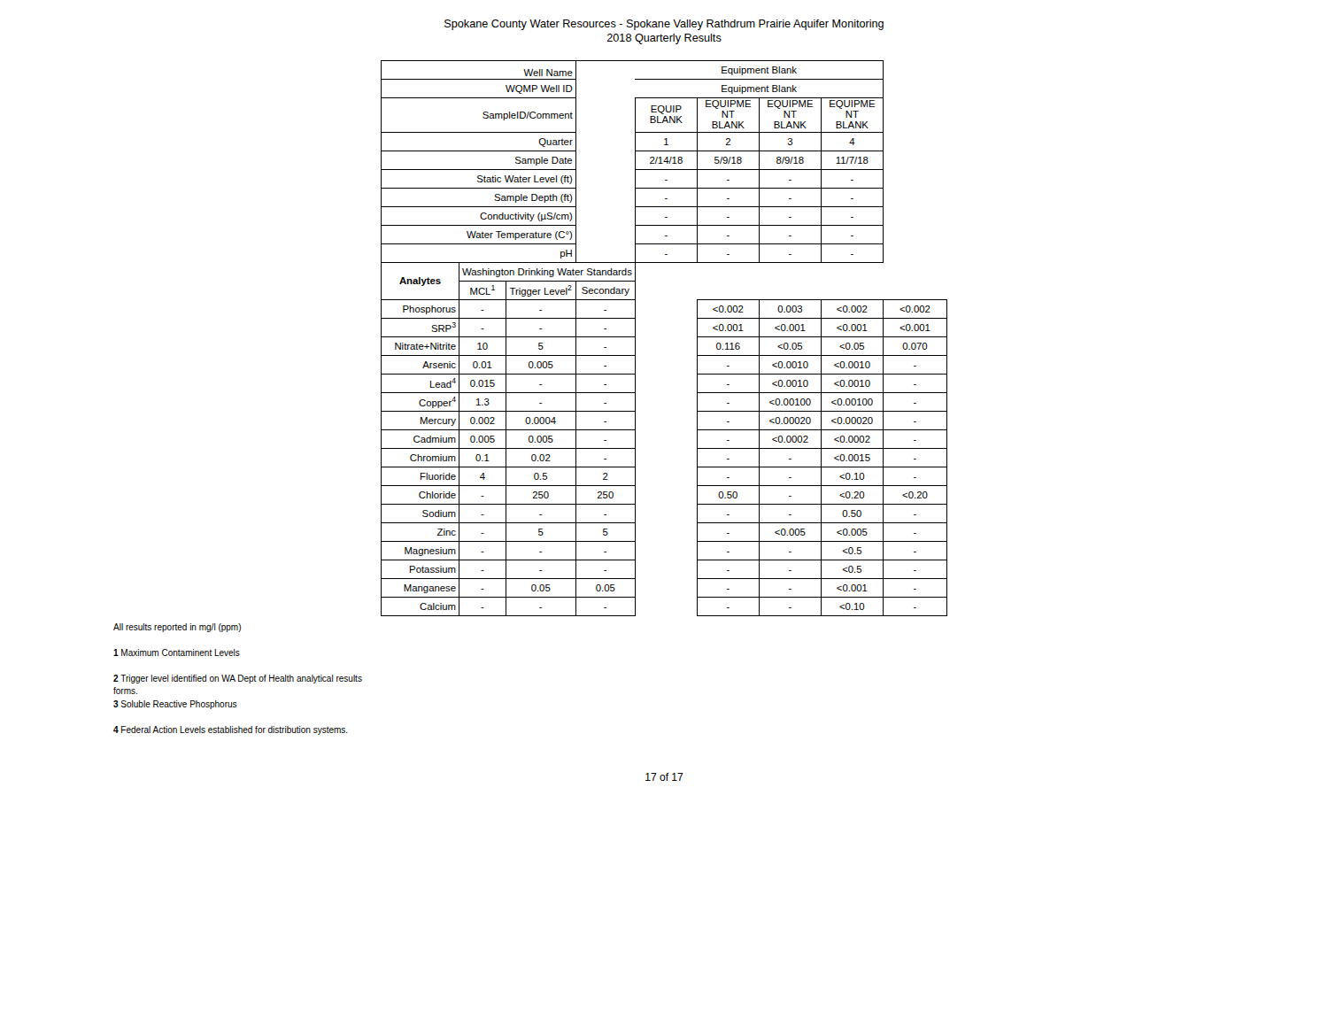Spokane County Water Resources - Spokane Valley Rathdrum Prairie Aquifer Monitoring
2018 Quarterly Results
| Well Name | | Equipment Blank |
| WQMP Well ID | | Equipment Blank |
| SampleID/Comment | | EQUIP BLANK | EQUIPME NT BLANK | EQUIPME NT BLANK | EQUIPME NT BLANK |
| Quarter | | 1 | 2 | 3 | 4 |
| Sample Date | | 2/14/18 | 5/9/18 | 8/9/18 | 11/7/18 |
| Static Water Level (ft) | | - | - | - | - |
| Sample Depth (ft) | | - | - | - | - |
| Conductivity (µS/cm) | | - | - | - | - |
| Water Temperature (C°) | | - | - | - | - |
| pH | | - | - | - | - |
| Analytes | Washington Drinking Water Standards | | | | | |
| MCL 1 | Trigger Level 2 | Secondary | | | | | |
| Phosphorus | - | - | - | | <0.002 | 0.003 | <0.002 | <0.002 |
| SRP 3 | - | - | - | | <0.001 | <0.001 | <0.001 | <0.001 |
| Nitrate+Nitrite | 10 | 5 | - | | 0.116 | <0.05 | <0.05 | 0.070 |
| Arsenic | 0.01 | 0.005 | - | | - | <0.0010 | <0.0010 | - |
| Lead 4 | 0.015 | - | - | | - | <0.0010 | <0.0010 | - |
| Copper 4 | 1.3 | - | - | | - | <0.00100 | <0.00100 | - |
| Mercury | 0.002 | 0.0004 | - | | - | <0.00020 | <0.00020 | - |
| Cadmium | 0.005 | 0.005 | - | | - | <0.0002 | <0.0002 | - |
| Chromium | 0.1 | 0.02 | - | | - | - | <0.0015 | - |
| Fluoride | 4 | 0.5 | 2 | | - | - | <0.10 | - |
| Chloride | - | 250 | 250 | | 0.50 | - | <0.20 | <0.20 |
| Sodium | - | - | - | | - | - | 0.50 | - |
| Zinc | - | 5 | 5 | | - | <0.005 | <0.005 | - |
| Magnesium | - | - | - | | - | - | <0.5 | - |
| Potassium | - | - | - | | - | - | <0.5 | - |
| Manganese | - | 0.05 | 0.05 | | - | - | <0.001 | - |
| Calcium | - | - | - | | - | - | <0.10 | - |
All results reported in mg/l (ppm)
1 Maximum Contaminent Levels
2 Trigger level identified on WA Dept of Health analytical results
forms.
3 Soluble Reactive Phosphorus
4 Federal Action Levels established for distribution systems.
17 of 17